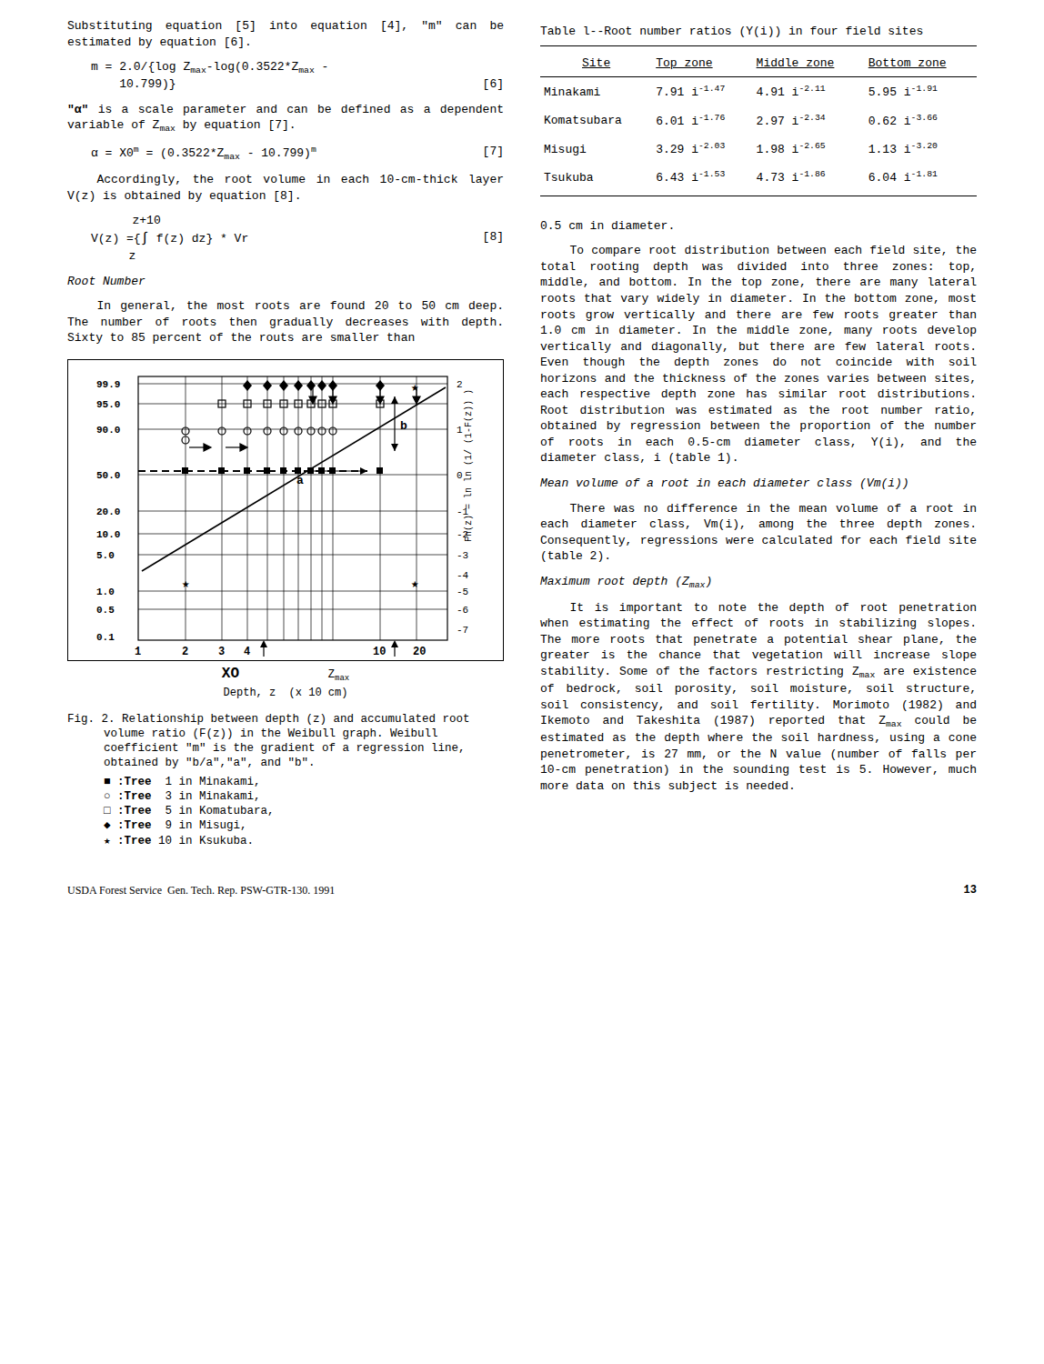Substituting equation [5] into equation [4], "m" can be estimated by equation [6].
m = 2.0/{log Zmax-log(0.3522*Zmax -
10.799)} [6]
"α" is a scale parameter and can be defined as a dependent variable of Zmax by equation [7].
α = X0m = (0.3522*Zmax - 10.799)m [7]
Accordingly, the root volume in each 10-cm-thick layer V(z) is obtained by equation [8].
z+10
V(z) ={∫ f(z) dz} * Vr [8]
z
Root Number
In general, the most roots are found 20 to 50 cm deep. The number of roots then gradually decreases with depth. Sixty to 85 percent of the routs are smaller than
99.9 95.0 90.0 50.0 20.0 10.0 5.0 1.0 0.5 0.1 2 1 0 -1 -2 -3 -4 -5 -6 -7 a b ★ ★ ★ 1 2 3 4 10 20 Fn(z) = ln ln (1/ (1-F(z)) )
XO Zmax
Depth, z (x 10 cm)
Fig. 2. Relationship between depth (z) and accumulated root volume ratio (F(z)) in the Weibull graph. Weibull coefficient "m" is the gradient of a regression line, obtained by "b/a","a", and "b".
■ :Tree 1 in Minakami,
○ :Tree 3 in Minakami,
□ :Tree 5 in Komatubara,
◆ :Tree 9 in Misugi,
★ :Tree 10 in Ksukuba.
Table l--Root number ratios (Y(i)) in four field sites
| Site | Top zone | Middle zone | Bottom zone |
| --- | --- | --- | --- |
| Minakami | 7.91 i -1.47 | 4.91 i -2.11 | 5.95 i -1.91 |
| Komatsubara | 6.01 i -1.76 | 2.97 i -2.34 | 0.62 i -3.66 |
| Misugi | 3.29 i -2.03 | 1.98 i -2.65 | 1.13 i -3.20 |
| Tsukuba | 6.43 i -1.53 | 4.73 i -1.86 | 6.04 i -1.81 |
0.5 cm in diameter.
To compare root distribution between each field site, the total rooting depth was divided into three zones: top, middle, and bottom. In the top zone, there are many lateral roots that vary widely in diameter. In the bottom zone, most roots grow vertically and there are few roots greater than 1.0 cm in diameter. In the middle zone, many roots develop vertically and diagonally, but there are few lateral roots. Even though the depth zones do not coincide with soil horizons and the thickness of the zones varies between sites, each respective depth zone has similar root distributions. Root distribution was estimated as the root number ratio, obtained by regression between the proportion of the number of roots in each 0.5-cm diameter class, Y(i), and the diameter class, i (table 1).
Mean volume of a root in each diameter class (Vm(i))
There was no difference in the mean volume of a root in each diameter class, Vm(i), among the three depth zones. Consequently, regressions were calculated for each field site (table 2).
Maximum root depth (Zmax)
It is important to note the depth of root penetration when estimating the effect of roots in stabilizing slopes. The more roots that penetrate a potential shear plane, the greater is the chance that vegetation will increase slope stability. Some of the factors restricting Zmax are existence of bedrock, soil porosity, soil moisture, soil structure, soil consistency, and soil fertility. Morimoto (1982) and Ikemoto and Takeshita (1987) reported that Zmax could be estimated as the depth where the soil hardness, using a cone penetrometer, is 27 mm, or the N value (number of falls per 10-cm penetration) in the sounding test is 5. However, much more data on this subject is needed.
USDA Forest Service Gen. Tech. Rep. PSW-GTR-130. 1991
13